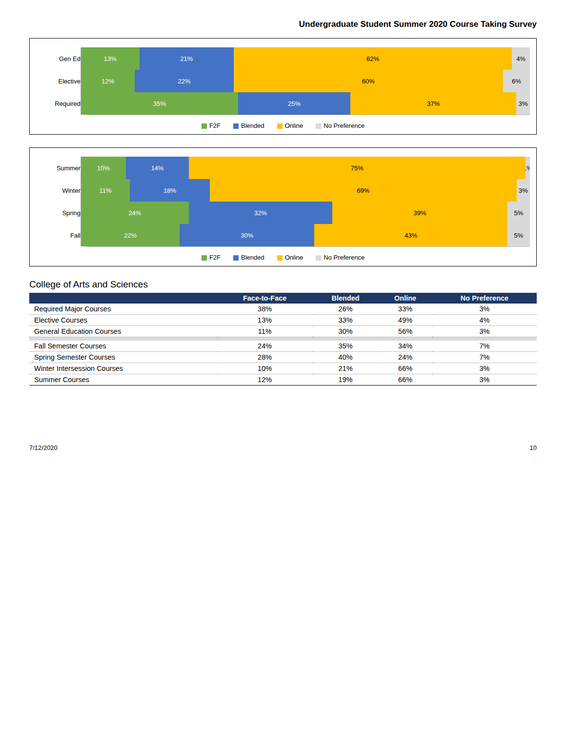Undergraduate Student Summer 2020 Course Taking Survey
| Gen Ed | 13% 21% 62% 4% |
| Elective | 12% 22% 60% 6% |
| Required | 35% 25% 37% 3% |
F2F
Blended
Online
No Preference
| Summer | 10% 14% 75% 1% |
| Winter | 11% 18% 69% 3% |
| Spring | 24% 32% 39% 5% |
| Fall | 22% 30% 43% 5% |
F2F
Blended
Online
No Preference
College of Arts and Sciences
| | Face-to-Face | Blended | Online | No Preference |
| --- | --- | --- | --- | --- |
| Required Major Courses | 38% | 26% | 33% | 3% |
| Elective Courses | 13% | 33% | 49% | 4% |
| General Education Courses | 11% | 30% | 56% | 3% |
| Fall Semester Courses | 24% | 35% | 34% | 7% |
| Spring Semester Courses | 28% | 40% | 24% | 7% |
| Winter Intersession Courses | 10% | 21% | 66% | 3% |
| Summer Courses | 12% | 19% | 66% | 3% |
7/12/2020
10